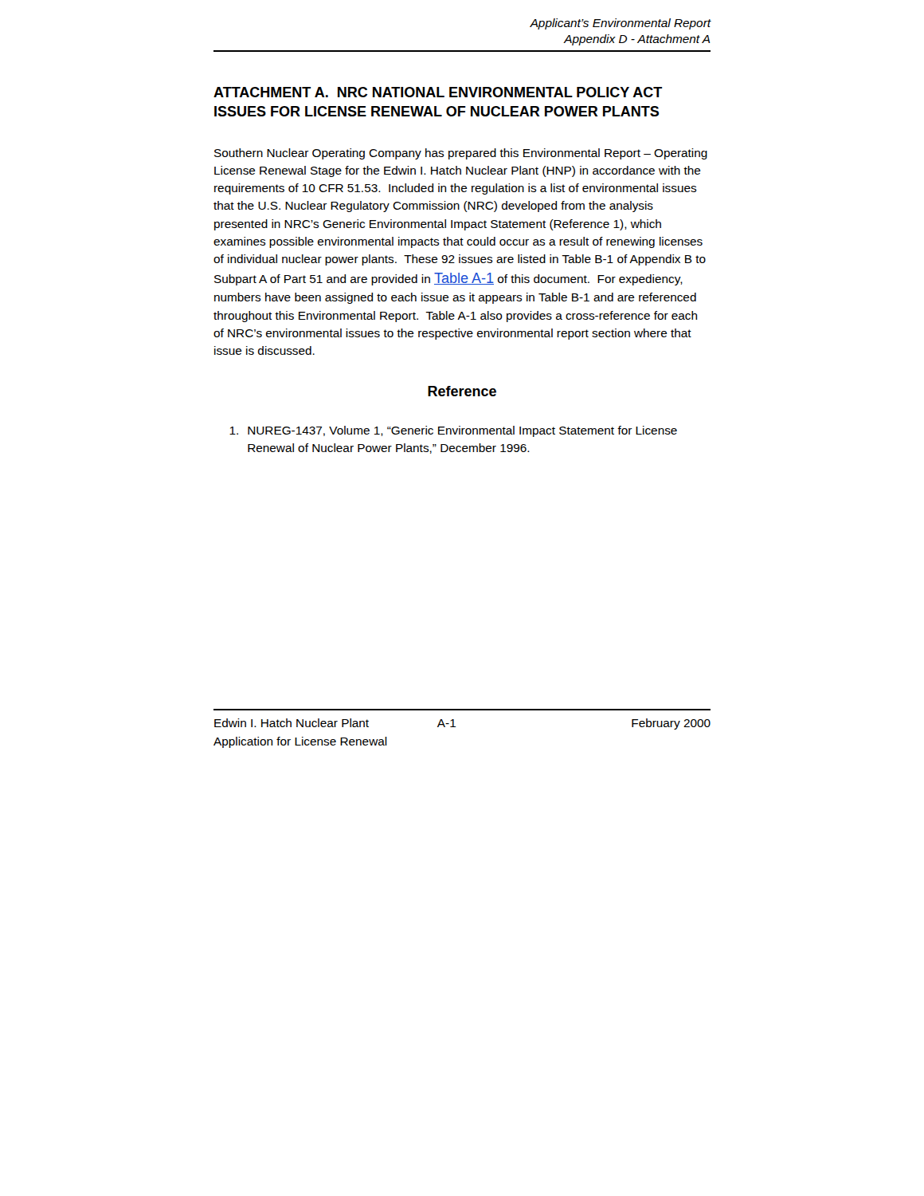Applicant’s Environmental Report Appendix D - Attachment A
ATTACHMENT A. NRC NATIONAL ENVIRONMENTAL POLICY ACT ISSUES FOR LICENSE RENEWAL OF NUCLEAR POWER PLANTS
Southern Nuclear Operating Company has prepared this Environmental Report – Operating License Renewal Stage for the Edwin I. Hatch Nuclear Plant (HNP) in accordance with the requirements of 10 CFR 51.53. Included in the regulation is a list of environmental issues that the U.S. Nuclear Regulatory Commission (NRC) developed from the analysis presented in NRC’s Generic Environmental Impact Statement (Reference 1), which examines possible environmental impacts that could occur as a result of renewing licenses of individual nuclear power plants. These 92 issues are listed in Table B-1 of Appendix B to Subpart A of Part 51 and are provided in Table A-1 of this document. For expediency, numbers have been assigned to each issue as it appears in Table B-1 and are referenced throughout this Environmental Report. Table A-1 also provides a cross-reference for each of NRC’s environmental issues to the respective environmental report section where that issue is discussed.
Reference
NUREG-1437, Volume 1, “Generic Environmental Impact Statement for License Renewal of Nuclear Power Plants,” December 1996.
| Edwin I. Hatch Nuclear Plant Application for License Renewal | A-1 | February 2000 |